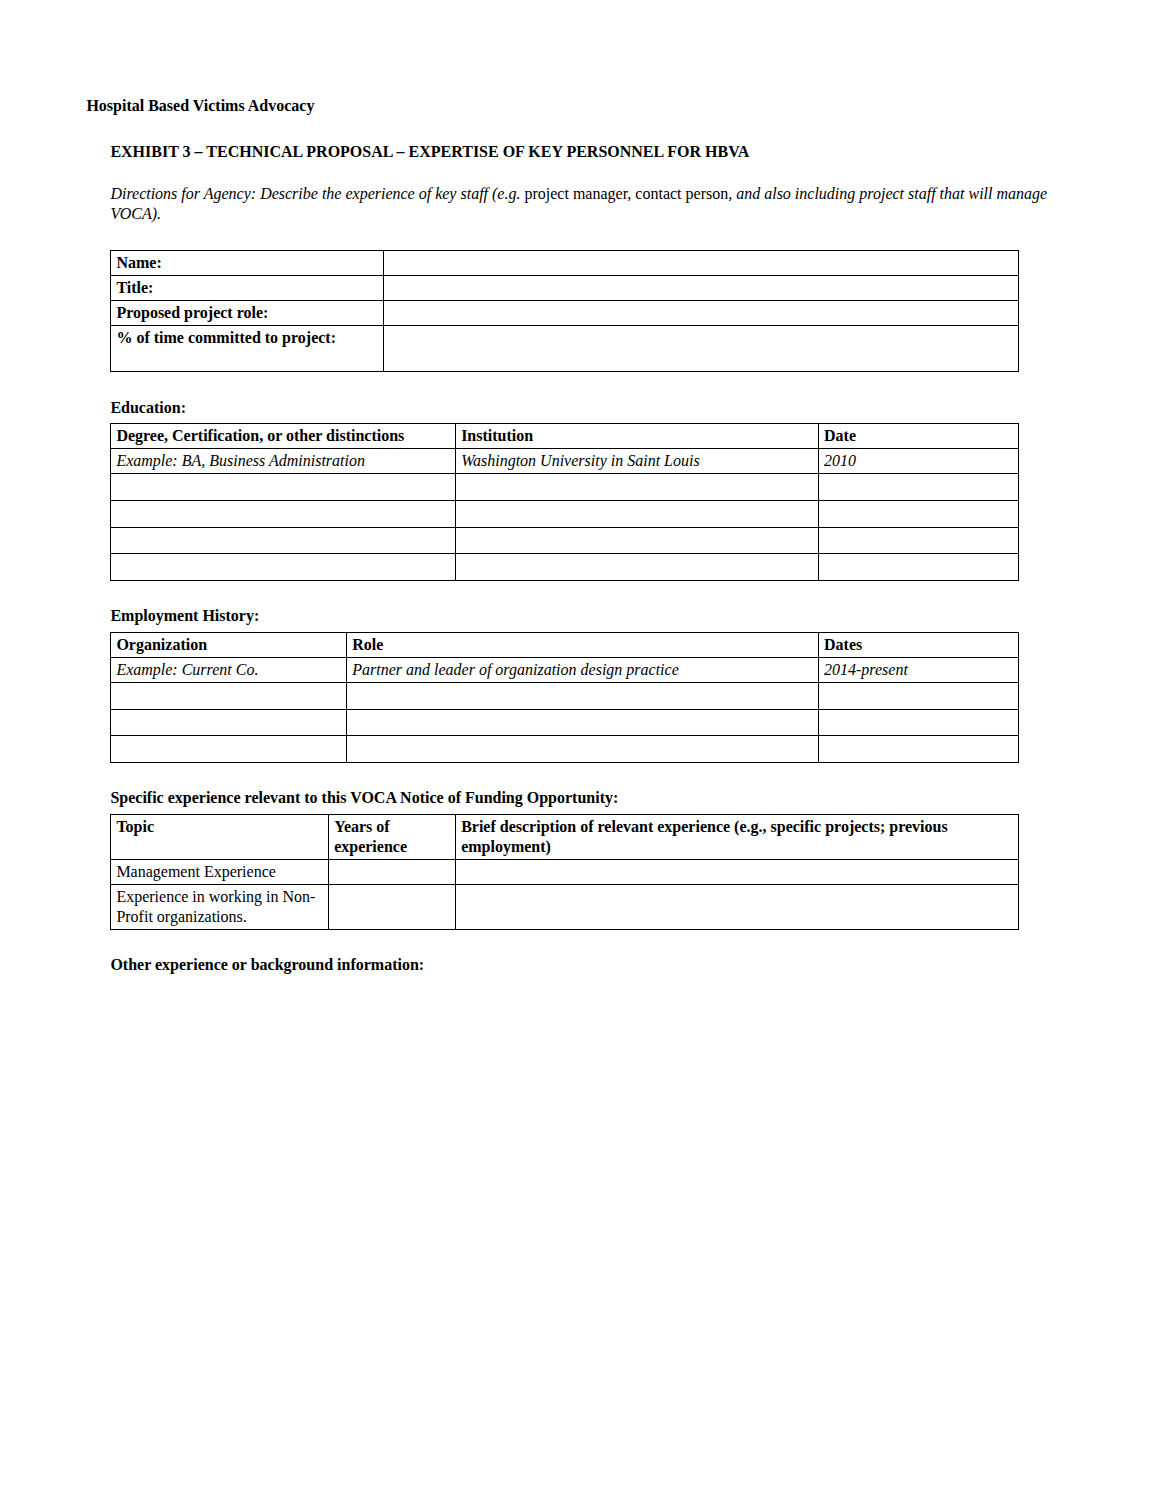Hospital Based Victims Advocacy
EXHIBIT 3 – TECHNICAL PROPOSAL – EXPERTISE OF KEY PERSONNEL FOR HBVA
Directions for Agency: Describe the experience of key staff (e.g. project manager, contact person, and also including project staff that will manage VOCA).
| Name: | |
| Title: | |
| Proposed project role: | |
| % of time committed to project: | |
Education:
| Degree, Certification, or other distinctions | Institution | Date |
| --- | --- | --- |
| Example: BA, Business Administration | Washington University in Saint Louis | 2010 |
Employment History:
| Organization | Role | Dates |
| --- | --- | --- |
| Example: Current Co. | Partner and leader of organization design practice | 2014-present |
Specific experience relevant to this VOCA Notice of Funding Opportunity:
| Topic | Years of experience | Brief description of relevant experience (e.g., specific projects; previous employment) |
| --- | --- | --- |
| Management Experience | | |
| Experience in working in Non-Profit organizations. | | |
Other experience or background information: